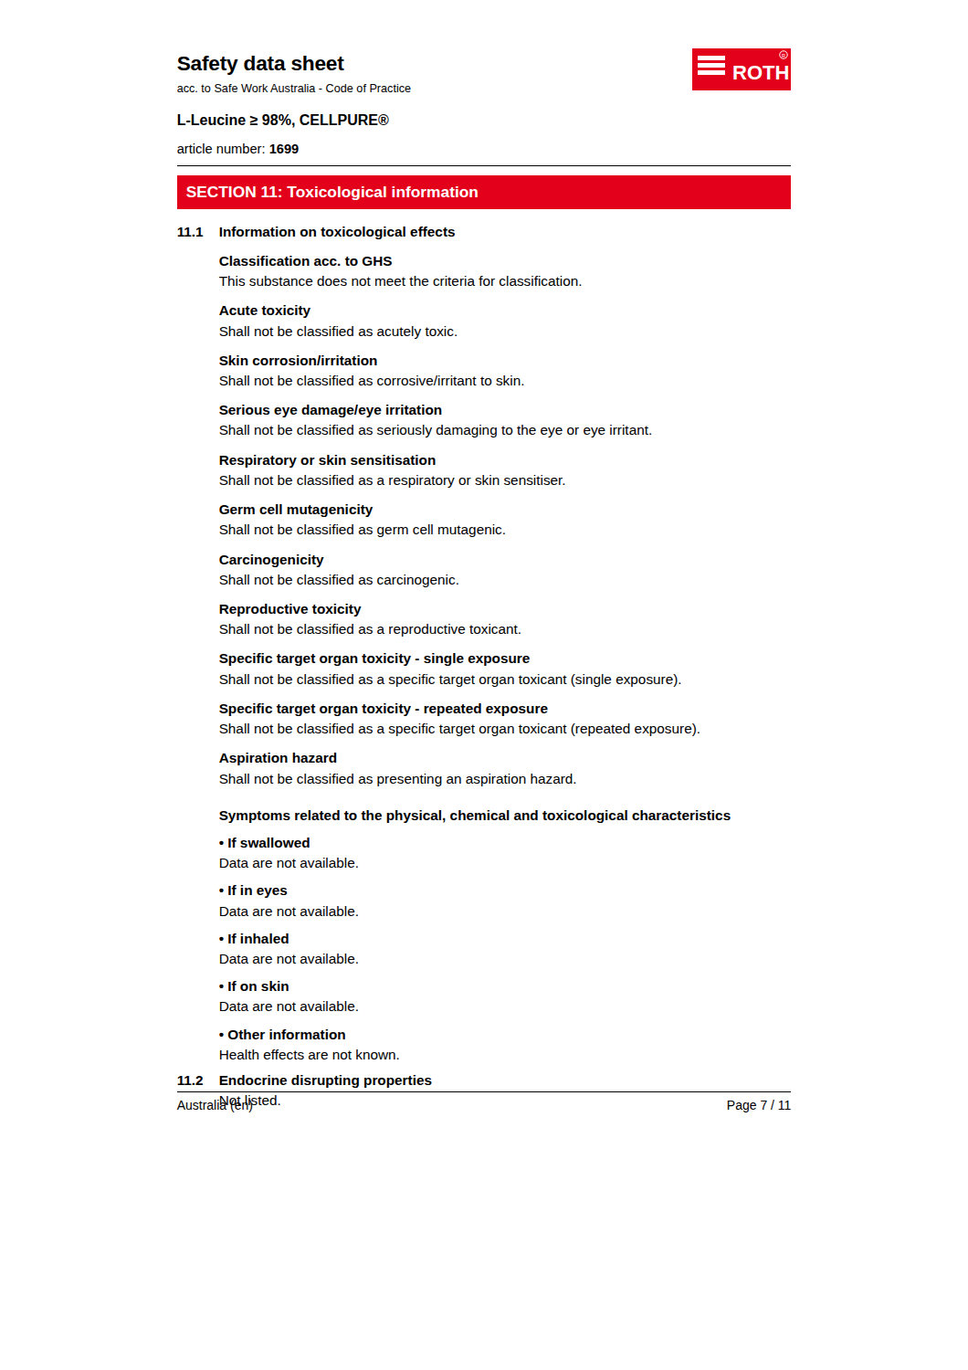ROTH R
Safety data sheet
acc. to Safe Work Australia - Code of Practice
L-Leucine ≥ 98%, CELLPURE®
article number: 1699
SECTION 11: Toxicological information
11.1
Information on toxicological effects
Classification acc. to GHS
This substance does not meet the criteria for classification.
Acute toxicity
Shall not be classified as acutely toxic.
Skin corrosion/irritation
Shall not be classified as corrosive/irritant to skin.
Serious eye damage/eye irritation
Shall not be classified as seriously damaging to the eye or eye irritant.
Respiratory or skin sensitisation
Shall not be classified as a respiratory or skin sensitiser.
Germ cell mutagenicity
Shall not be classified as germ cell mutagenic.
Carcinogenicity
Shall not be classified as carcinogenic.
Reproductive toxicity
Shall not be classified as a reproductive toxicant.
Specific target organ toxicity - single exposure
Shall not be classified as a specific target organ toxicant (single exposure).
Specific target organ toxicity - repeated exposure
Shall not be classified as a specific target organ toxicant (repeated exposure).
Aspiration hazard
Shall not be classified as presenting an aspiration hazard.
Symptoms related to the physical, chemical and toxicological characteristics
• If swallowed
Data are not available.
• If in eyes
Data are not available.
• If inhaled
Data are not available.
• If on skin
Data are not available.
• Other information
Health effects are not known.
11.2
Endocrine disrupting properties
Not listed.
Australia (en) Page 7 / 11